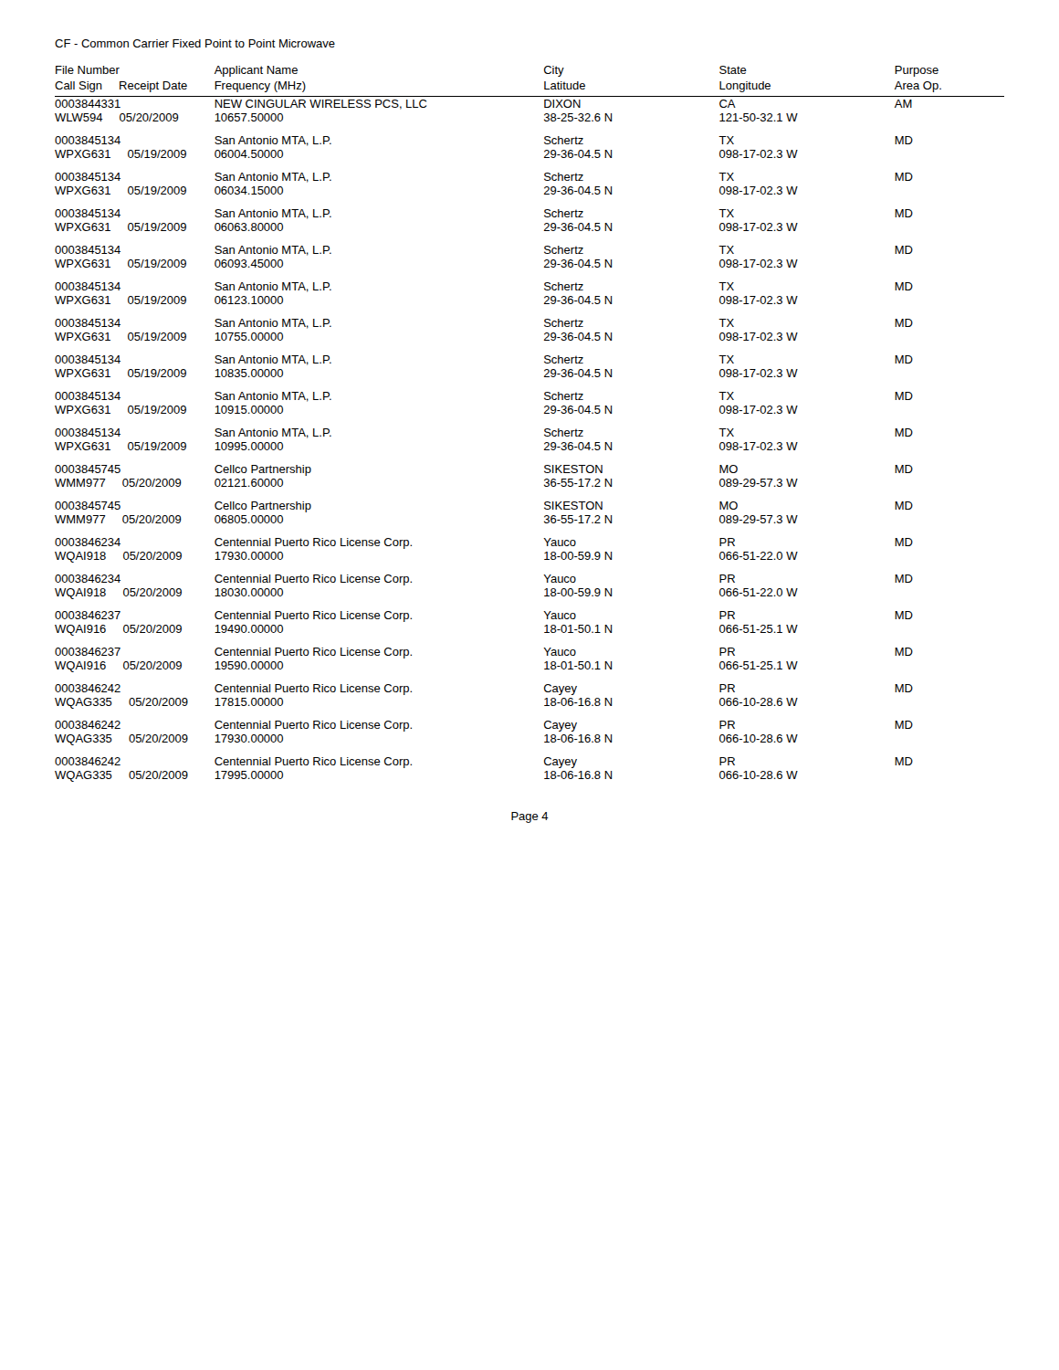CF - Common Carrier Fixed Point to Point Microwave
| File Number | Applicant Name | City | State | Purpose |
| --- | --- | --- | --- | --- |
| Call Sign Receipt Date | Frequency (MHz) | Latitude | Longitude | Area Op. |
| 0003844331 | NEW CINGULAR WIRELESS PCS, LLC | DIXON | CA | AM |
| WLW594 05/20/2009 | 10657.50000 | 38-25-32.6 N | 121-50-32.1 W | |
| 0003845134 | San Antonio MTA, L.P. | Schertz | TX | MD |
| WPXG631 05/19/2009 | 06004.50000 | 29-36-04.5 N | 098-17-02.3 W | |
| 0003845134 | San Antonio MTA, L.P. | Schertz | TX | MD |
| WPXG631 05/19/2009 | 06034.15000 | 29-36-04.5 N | 098-17-02.3 W | |
| 0003845134 | San Antonio MTA, L.P. | Schertz | TX | MD |
| WPXG631 05/19/2009 | 06063.80000 | 29-36-04.5 N | 098-17-02.3 W | |
| 0003845134 | San Antonio MTA, L.P. | Schertz | TX | MD |
| WPXG631 05/19/2009 | 06093.45000 | 29-36-04.5 N | 098-17-02.3 W | |
| 0003845134 | San Antonio MTA, L.P. | Schertz | TX | MD |
| WPXG631 05/19/2009 | 06123.10000 | 29-36-04.5 N | 098-17-02.3 W | |
| 0003845134 | San Antonio MTA, L.P. | Schertz | TX | MD |
| WPXG631 05/19/2009 | 10755.00000 | 29-36-04.5 N | 098-17-02.3 W | |
| 0003845134 | San Antonio MTA, L.P. | Schertz | TX | MD |
| WPXG631 05/19/2009 | 10835.00000 | 29-36-04.5 N | 098-17-02.3 W | |
| 0003845134 | San Antonio MTA, L.P. | Schertz | TX | MD |
| WPXG631 05/19/2009 | 10915.00000 | 29-36-04.5 N | 098-17-02.3 W | |
| 0003845134 | San Antonio MTA, L.P. | Schertz | TX | MD |
| WPXG631 05/19/2009 | 10995.00000 | 29-36-04.5 N | 098-17-02.3 W | |
| 0003845745 | Cellco Partnership | SIKESTON | MO | MD |
| WMM977 05/20/2009 | 02121.60000 | 36-55-17.2 N | 089-29-57.3 W | |
| 0003845745 | Cellco Partnership | SIKESTON | MO | MD |
| WMM977 05/20/2009 | 06805.00000 | 36-55-17.2 N | 089-29-57.3 W | |
| 0003846234 | Centennial Puerto Rico License Corp. | Yauco | PR | MD |
| WQAI918 05/20/2009 | 17930.00000 | 18-00-59.9 N | 066-51-22.0 W | |
| 0003846234 | Centennial Puerto Rico License Corp. | Yauco | PR | MD |
| WQAI918 05/20/2009 | 18030.00000 | 18-00-59.9 N | 066-51-22.0 W | |
| 0003846237 | Centennial Puerto Rico License Corp. | Yauco | PR | MD |
| WQAI916 05/20/2009 | 19490.00000 | 18-01-50.1 N | 066-51-25.1 W | |
| 0003846237 | Centennial Puerto Rico License Corp. | Yauco | PR | MD |
| WQAI916 05/20/2009 | 19590.00000 | 18-01-50.1 N | 066-51-25.1 W | |
| 0003846242 | Centennial Puerto Rico License Corp. | Cayey | PR | MD |
| WQAG335 05/20/2009 | 17815.00000 | 18-06-16.8 N | 066-10-28.6 W | |
| 0003846242 | Centennial Puerto Rico License Corp. | Cayey | PR | MD |
| WQAG335 05/20/2009 | 17930.00000 | 18-06-16.8 N | 066-10-28.6 W | |
| 0003846242 | Centennial Puerto Rico License Corp. | Cayey | PR | MD |
| WQAG335 05/20/2009 | 17995.00000 | 18-06-16.8 N | 066-10-28.6 W | |
Page 4